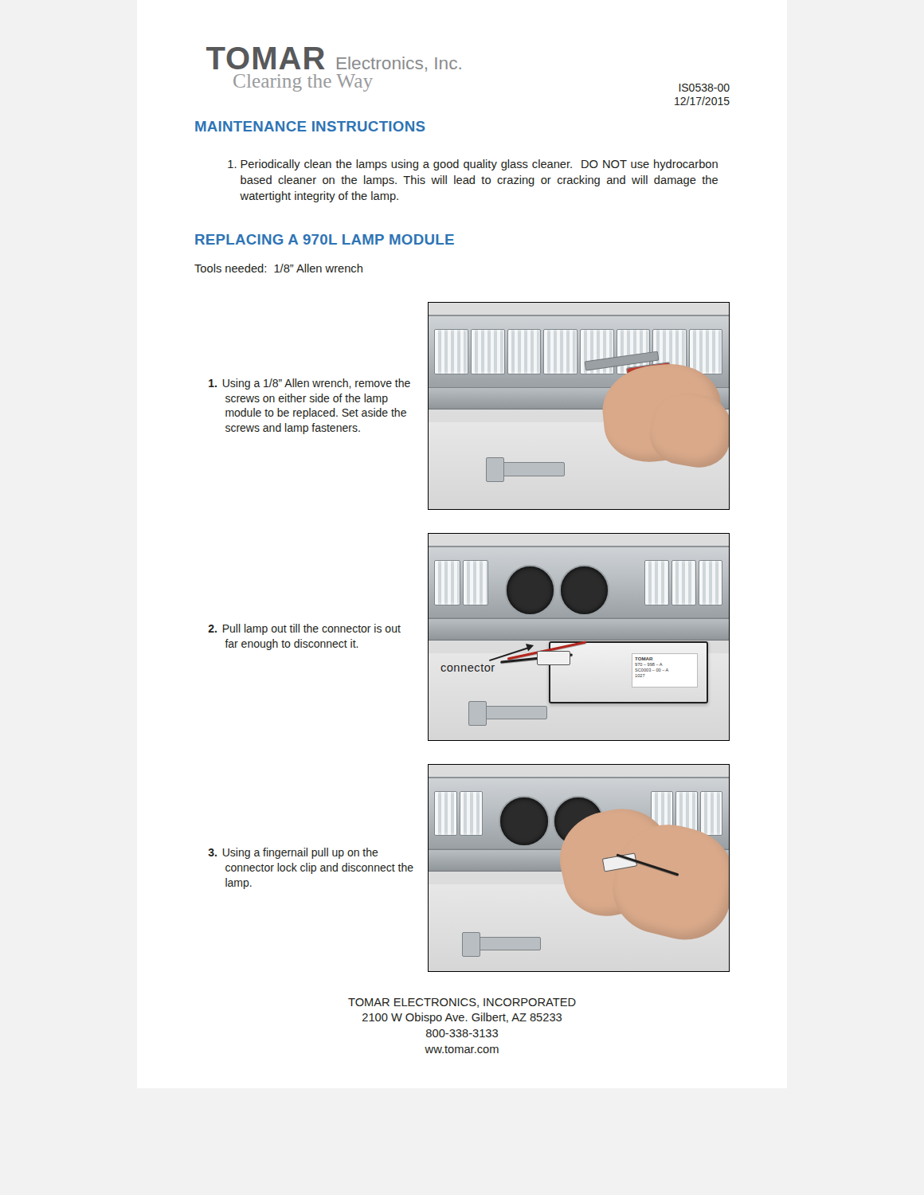TOMAR Electronics, Inc.
Clearing the Way
IS0538-00
12/17/2015
Maintenance Instructions
Periodically clean the lamps using a good quality glass cleaner. DO NOT use hydrocarbon based cleaner on the lamps. This will lead to crazing or cracking and will damage the watertight integrity of the lamp.
Replacing a 970L Lamp Module
Tools needed: 1/8” Allen wrench
1. Using a 1/8” Allen wrench, remove the screws on either side of the lamp module to be replaced. Set aside the screws and lamp fasteners.
2. Pull lamp out till the connector is out far enough to disconnect it.
TOMAR 970 – 998 – A
SC0003 – 00 – A
1027
connector
3. Using a fingernail pull up on the connector lock clip and disconnect the lamp.
TOMAR ELECTRONICS, INCORPORATED
2100 W Obispo Ave. Gilbert, AZ 85233
800-338-3133
ww.tomar.com